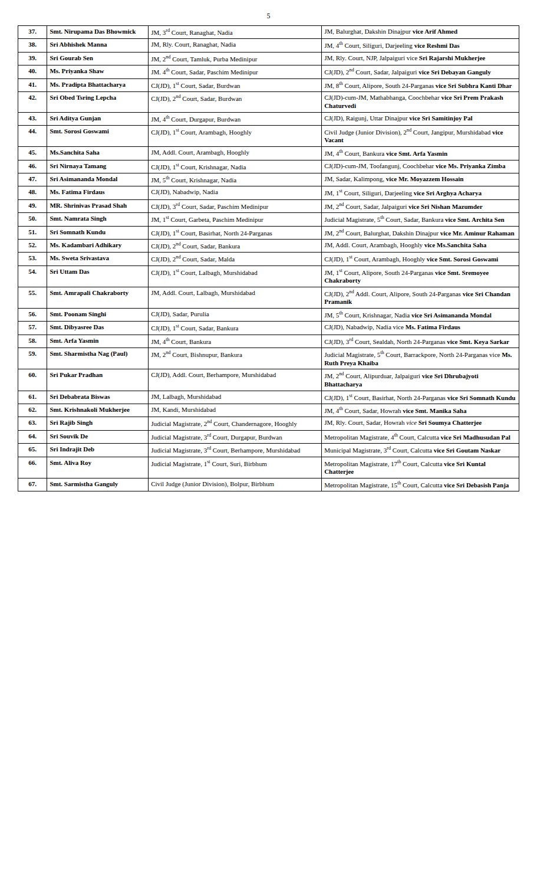5
| 37. | Smt. Nirupama Das Bhowmick | JM, 3 rd Court, Ranaghat, Nadia | JM, Balurghat, Dakshin Dinajpur vice Arif Ahmed |
| 38. | Sri Abhishek Manna | JM, Rly. Court, Ranaghat, Nadia | JM, 4 th Court, Siliguri, Darjeeling vice Reshmi Das |
| 39. | Sri Gourab Sen | JM, 2 nd Court, Tamluk, Purba Medinipur | JM, Rly. Court, NJP, Jalpaiguri vice Sri Rajarshi Mukherjee |
| 40. | Ms. Priyanka Shaw | JM. 4 th Court, Sadar, Paschim Medinipur | CJ(JD), 2 nd Court, Sadar, Jalpaiguri vice Sri Debayan Ganguly |
| 41. | Ms. Pradipta Bhattacharya | CJ(JD), 1 st Court, Sadar, Burdwan | JM, 8 th Court, Alipore, South 24-Parganas vice Sri Subhra Kanti Dhar |
| 42. | Sri Obed Tsring Lepcha | CJ(JD), 2 nd Court, Sadar, Burdwan | CJ(JD)-cum-JM, Mathabhanga, Coochbehar vice Sri Prem Prakash Chaturvedi |
| 43. | Sri Aditya Gunjan | JM, 4 th Court, Durgapur, Burdwan | CJ(JD), Raigunj, Uttar Dinajpur vice Sri Samitinjoy Pal |
| 44. | Smt. Sorosi Goswami | CJ(JD), 1 st Court, Arambagh, Hooghly | Civil Judge (Junior Division), 2 nd Court, Jangipur, Murshidabad vice Vacant |
| 45. | Ms.Sanchita Saha | JM, Addl. Court, Arambagh, Hooghly | JM, 4 th Court, Bankura vice Smt. Arfa Yasmin |
| 46. | Sri Nirnaya Tamang | CJ(JD), 1 st Court, Krishnagar, Nadia | CJ(JD)-cum-JM, Toofangunj, Coochbehar vice Ms. Priyanka Zimba |
| 47. | Sri Asimananda Mondal | JM, 5 th Court, Krishnagar, Nadia | JM, Sadar, Kalimpong, vice Mr. Moyazzem Hossain |
| 48. | Ms. Fatima Firdaus | CJ(JD), Nabadwip, Nadia | JM, 1 st Court, Siliguri, Darjeeling vice Sri Arghya Acharya |
| 49. | MR. Shrinivas Prasad Shah | CJ(JD), 3 rd Court, Sadar, Paschim Medinipur | JM, 2 nd Court, Sadar, Jalpaiguri vice Sri Nishan Mazumder |
| 50. | Smt. Namrata Singh | JM, 1 st Court, Garbeta, Paschim Medinipur | Judicial Magistrate, 5 th Court, Sadar, Bankura vice Smt. Archita Sen |
| 51. | Sri Somnath Kundu | CJ(JD), 1 st Court, Basirhat, North 24-Parganas | JM, 2 nd Court, Balurghat, Dakshin Dinajpur vice Mr. Aminur Rahaman |
| 52. | Ms. Kadambari Adhikary | CJ(JD), 2 nd Court, Sadar, Bankura | JM, Addl. Court, Arambagh, Hooghly vice Ms.Sanchita Saha |
| 53. | Ms. Sweta Srivastava | CJ(JD), 2 nd Court, Sadar, Malda | CJ(JD), 1 st Court, Arambagh, Hooghly vice Smt. Sorosi Goswami |
| 54. | Sri Uttam Das | CJ(JD), 1 st Court, Lalbagh, Murshidabad | JM, 1 st Court, Alipore, South 24-Parganas vice Smt. Sremoyee Chakraborty |
| 55. | Smt. Amrapali Chakraborty | JM, Addl. Court, Lalbagh, Murshidabad | CJ(JD), 2 nd Addl. Court, Alipore, South 24-Parganas vice Sri Chandan Pramanik |
| 56. | Smt. Poonam Singhi | CJ(JD), Sadar, Purulia | JM, 5 th Court, Krishnagar, Nadia vice Sri Asimananda Mondal |
| 57. | Smt. Dibyasree Das | CJ(JD), 1 st Court, Sadar, Bankura | CJ(JD), Nabadwip, Nadia vice Ms. Fatima Firdaus |
| 58. | Smt. Arfa Yasmin | JM, 4 th Court, Bankura | CJ(JD), 3 rd Court, Sealdah, North 24-Parganas vice Smt. Keya Sarkar |
| 59. | Smt. Sharmistha Nag (Paul) | JM, 2 nd Court, Bishnupur, Bankura | Judicial Magistrate, 5 th Court, Barrackpore, North 24-Parganas vice Ms. Ruth Preya Khaiba |
| 60. | Sri Pukar Pradhan | CJ(JD), Addl. Court, Berhampore, Murshidabad | JM, 2 nd Court, Alipurduar, Jalpaiguri vice Sri Dhrubajyoti Bhattacharya |
| 61. | Sri Debabrata Biswas | JM, Lalbagh, Murshidabad | CJ(JD), 1 st Court, Basirhat, North 24-Parganas vice Sri Somnath Kundu |
| 62. | Smt. Krishnakoli Mukherjee | JM, Kandi, Murshidabad | JM, 4 th Court, Sadar, Howrah vice Smt. Manika Saha |
| 63. | Sri Rajib Singh | Judicial Magistrate, 2 nd Court, Chandernagore, Hooghly | JM, Rly. Court, Sadar, Howrah vice Sri Soumya Chatterjee |
| 64. | Sri Souvik De | Judicial Magistrate, 3 rd Court, Durgapur, Burdwan | Metropolitan Magistrate, 4 th Court, Calcutta vice Sri Madhusudan Pal |
| 65. | Sri Indrajit Deb | Judicial Magistrate, 3 rd Court, Berhampore, Murshidabad | Municipal Magistrate, 3 rd Court, Calcutta vice Sri Goutam Naskar |
| 66. | Smt. Aliva Roy | Judicial Magistrate, 1 st Court, Suri, Birbhum | Metropolitan Magistrate, 17 th Court, Calcutta vice Sri Kuntal Chatterjee |
| 67. | Smt. Sarmistha Ganguly | Civil Judge (Junior Division), Bolpur, Birbhum | Metropolitan Magistrate, 15 th Court, Calcutta vice Sri Debasish Panja |